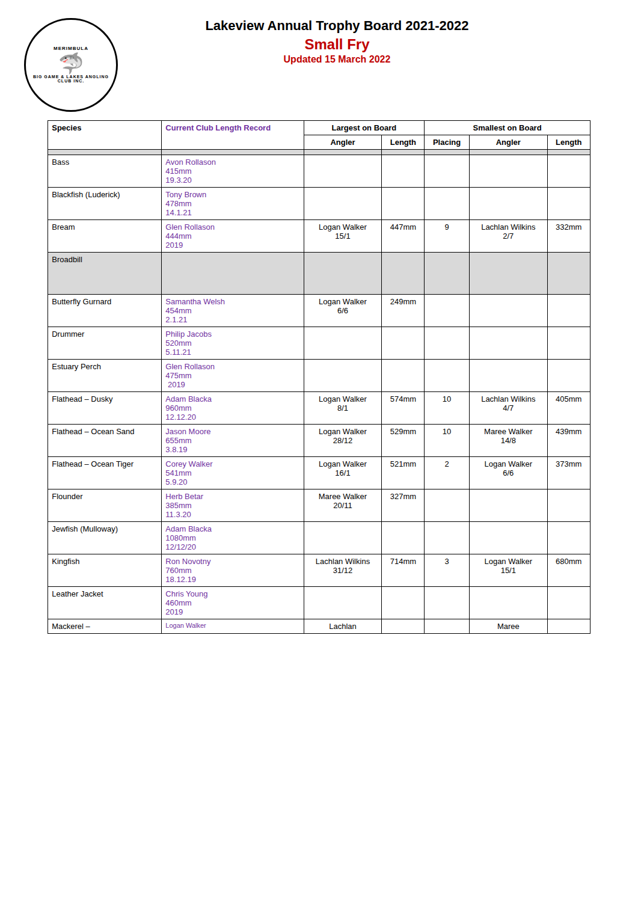MERIMBULA
🦈
BIG GAME & LAKES ANGLING CLUB INC.
Lakeview Annual Trophy Board 2021-2022
Small Fry
Updated 15 March 2022
| Species | Current Club Length Record | Largest on Board | Smallest on Board |
| --- | --- | --- | --- |
| Angler | Length | Placing | Angler | Length |
| Bass | Avon Rollason 415mm 19.3.20 | | | | | |
| Blackfish (Luderick) | Tony Brown 478mm 14.1.21 | | | | | |
| Bream | Glen Rollason 444mm 2019 | Logan Walker 15/1 | 447mm | 9 | Lachlan Wilkins 2/7 | 332mm |
| Broadbill | | | | | | |
| Butterfly Gurnard | Samantha Welsh 454mm 2.1.21 | Logan Walker 6/6 | 249mm | | | |
| Drummer | Philip Jacobs 520mm 5.11.21 | | | | | |
| Estuary Perch | Glen Rollason 475mm 2019 | | | | | |
| Flathead – Dusky | Adam Blacka 960mm 12.12.20 | Logan Walker 8/1 | 574mm | 10 | Lachlan Wilkins 4/7 | 405mm |
| Flathead – Ocean Sand | Jason Moore 655mm 3.8.19 | Logan Walker 28/12 | 529mm | 10 | Maree Walker 14/8 | 439mm |
| Flathead – Ocean Tiger | Corey Walker 541mm 5.9.20 | Logan Walker 16/1 | 521mm | 2 | Logan Walker 6/6 | 373mm |
| Flounder | Herb Betar 385mm 11.3.20 | Maree Walker 20/11 | 327mm | | | |
| Jewfish (Mulloway) | Adam Blacka 1080mm 12/12/20 | | | | | |
| Kingfish | Ron Novotny 760mm 18.12.19 | Lachlan Wilkins 31/12 | 714mm | 3 | Logan Walker 15/1 | 680mm |
| Leather Jacket | Chris Young 460mm 2019 | | | | | |
| Mackerel – | Logan Walker | Lachlan | | | Maree | |